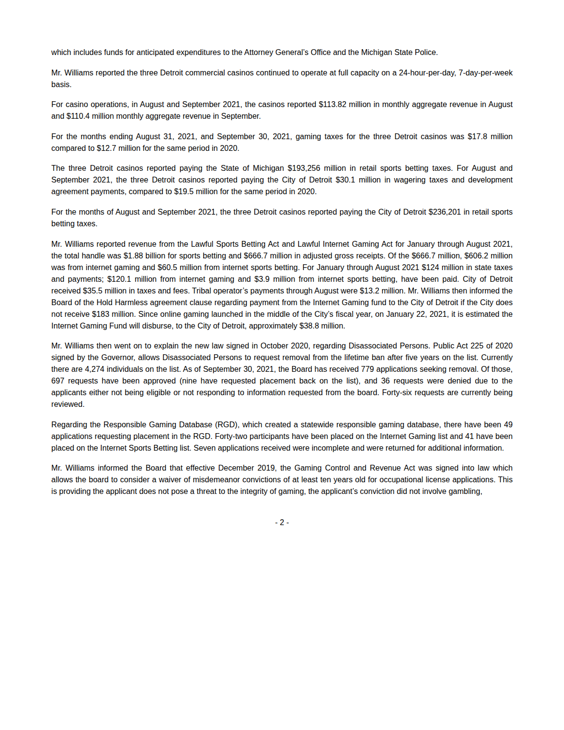which includes funds for anticipated expenditures to the Attorney General’s Office and the Michigan State Police.
Mr. Williams reported the three Detroit commercial casinos continued to operate at full capacity on a 24-hour-per-day, 7-day-per-week basis.
For casino operations, in August and September 2021, the casinos reported $113.82 million in monthly aggregate revenue in August and $110.4 million monthly aggregate revenue in September.
For the months ending August 31, 2021, and September 30, 2021, gaming taxes for the three Detroit casinos was $17.8 million compared to $12.7 million for the same period in 2020.
The three Detroit casinos reported paying the State of Michigan $193,256 million in retail sports betting taxes. For August and September 2021, the three Detroit casinos reported paying the City of Detroit $30.1 million in wagering taxes and development agreement payments, compared to $19.5 million for the same period in 2020.
For the months of August and September 2021, the three Detroit casinos reported paying the City of Detroit $236,201 in retail sports betting taxes.
Mr. Williams reported revenue from the Lawful Sports Betting Act and Lawful Internet Gaming Act for January through August 2021, the total handle was $1.88 billion for sports betting and $666.7 million in adjusted gross receipts. Of the $666.7 million, $606.2 million was from internet gaming and $60.5 million from internet sports betting. For January through August 2021 $124 million in state taxes and payments; $120.1 million from internet gaming and $3.9 million from internet sports betting, have been paid. City of Detroit received $35.5 million in taxes and fees. Tribal operator’s payments through August were $13.2 million. Mr. Williams then informed the Board of the Hold Harmless agreement clause regarding payment from the Internet Gaming fund to the City of Detroit if the City does not receive $183 million. Since online gaming launched in the middle of the City’s fiscal year, on January 22, 2021, it is estimated the Internet Gaming Fund will disburse, to the City of Detroit, approximately $38.8 million.
Mr. Williams then went on to explain the new law signed in October 2020, regarding Disassociated Persons. Public Act 225 of 2020 signed by the Governor, allows Disassociated Persons to request removal from the lifetime ban after five years on the list. Currently there are 4,274 individuals on the list. As of September 30, 2021, the Board has received 779 applications seeking removal. Of those, 697 requests have been approved (nine have requested placement back on the list), and 36 requests were denied due to the applicants either not being eligible or not responding to information requested from the board. Forty-six requests are currently being reviewed.
Regarding the Responsible Gaming Database (RGD), which created a statewide responsible gaming database, there have been 49 applications requesting placement in the RGD. Forty-two participants have been placed on the Internet Gaming list and 41 have been placed on the Internet Sports Betting list. Seven applications received were incomplete and were returned for additional information.
Mr. Williams informed the Board that effective December 2019, the Gaming Control and Revenue Act was signed into law which allows the board to consider a waiver of misdemeanor convictions of at least ten years old for occupational license applications. This is providing the applicant does not pose a threat to the integrity of gaming, the applicant’s conviction did not involve gambling,
- 2 -